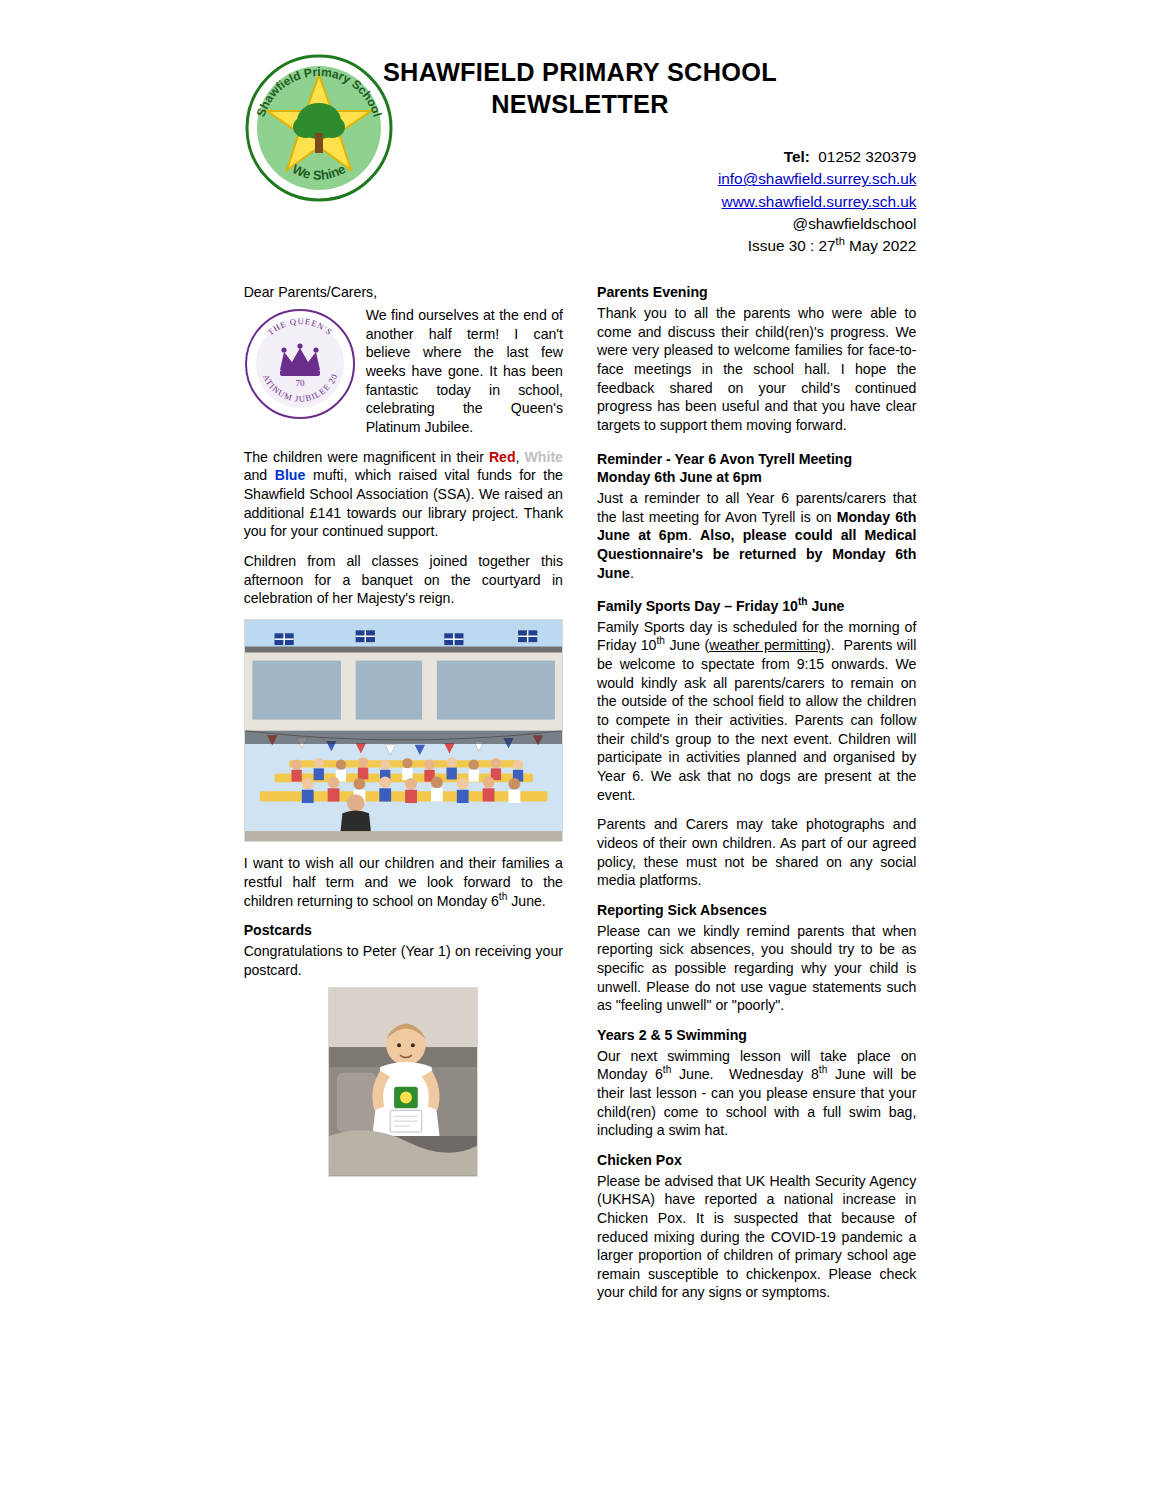Shawfield Primary School We Shine
SHAWFIELD PRIMARY SCHOOL
NEWSLETTER
Tel: 01252 320379
info@shawfield.surrey.sch.uk
www.shawfield.surrey.sch.uk
@shawfieldschool
Issue 30 : 27th May 2022
Dear Parents/Carers,
70 THE QUEEN'S PLATINUM JUBILEE 2022
We find ourselves at the end of another half term! I can't believe where the last few weeks have gone. It has been fantastic today in school, celebrating the Queen's Platinum Jubilee.
The children were magnificent in their Red, White and Blue mufti, which raised vital funds for the Shawfield School Association (SSA). We raised an additional £141 towards our library project. Thank you for your continued support.
Children from all classes joined together this afternoon for a banquet on the courtyard in celebration of her Majesty's reign.
I want to wish all our children and their families a restful half term and we look forward to the children returning to school on Monday 6th June.
Postcards
Congratulations to Peter (Year 1) on receiving your postcard.
Parents Evening
Thank you to all the parents who were able to come and discuss their child(ren)'s progress. We were very pleased to welcome families for face-to-face meetings in the school hall. I hope the feedback shared on your child's continued progress has been useful and that you have clear targets to support them moving forward.
Reminder - Year 6 Avon Tyrell Meeting
Monday 6th June at 6pm
Just a reminder to all Year 6 parents/carers that the last meeting for Avon Tyrell is on Monday 6th June at 6pm. Also, please could all Medical Questionnaire's be returned by Monday 6th June.
Family Sports Day – Friday 10th June
Family Sports day is scheduled for the morning of Friday 10th June (weather permitting). Parents will be welcome to spectate from 9:15 onwards. We would kindly ask all parents/carers to remain on the outside of the school field to allow the children to compete in their activities. Parents can follow their child's group to the next event. Children will participate in activities planned and organised by Year 6. We ask that no dogs are present at the event.
Parents and Carers may take photographs and videos of their own children. As part of our agreed policy, these must not be shared on any social media platforms.
Reporting Sick Absences
Please can we kindly remind parents that when reporting sick absences, you should try to be as specific as possible regarding why your child is unwell. Please do not use vague statements such as "feeling unwell" or "poorly".
Years 2 & 5 Swimming
Our next swimming lesson will take place on Monday 6th June. Wednesday 8th June will be their last lesson - can you please ensure that your child(ren) come to school with a full swim bag, including a swim hat.
Chicken Pox
Please be advised that UK Health Security Agency (UKHSA) have reported a national increase in Chicken Pox. It is suspected that because of reduced mixing during the COVID-19 pandemic a larger proportion of children of primary school age remain susceptible to chickenpox. Please check your child for any signs or symptoms.